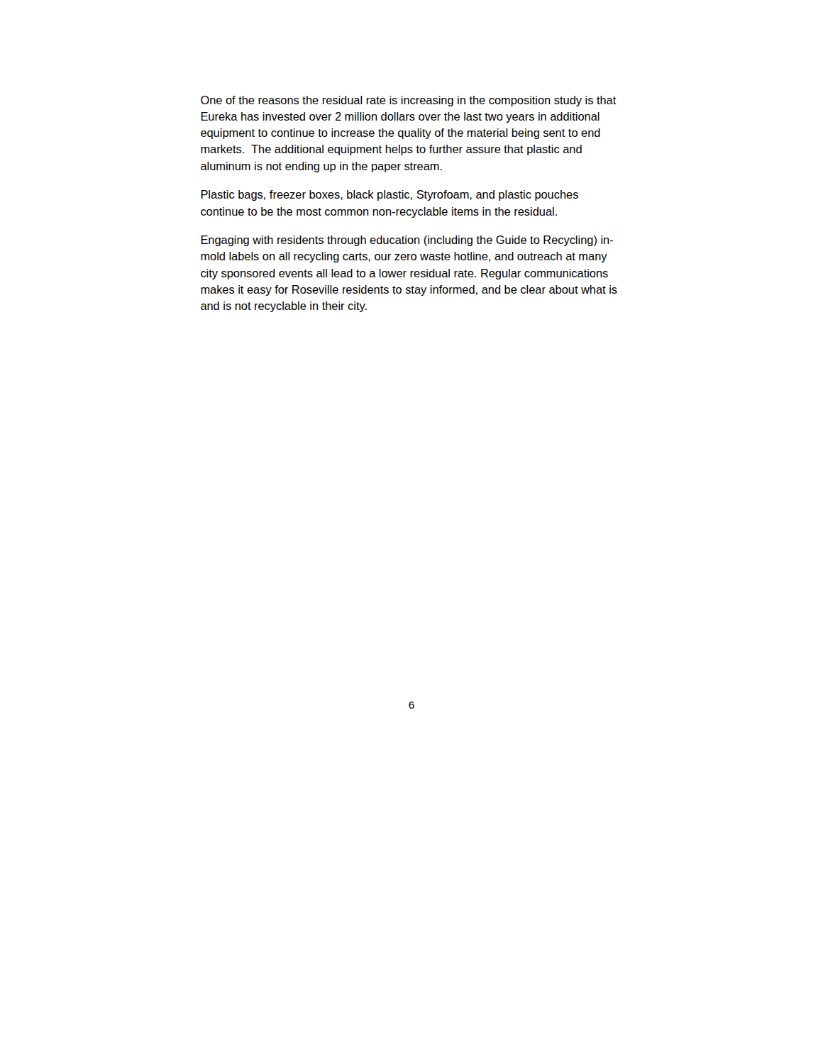One of the reasons the residual rate is increasing in the composition study is that Eureka has invested over 2 million dollars over the last two years in additional equipment to continue to increase the quality of the material being sent to end markets. The additional equipment helps to further assure that plastic and aluminum is not ending up in the paper stream.
Plastic bags, freezer boxes, black plastic, Styrofoam, and plastic pouches continue to be the most common non-recyclable items in the residual.
Engaging with residents through education (including the Guide to Recycling) in-mold labels on all recycling carts, our zero waste hotline, and outreach at many city sponsored events all lead to a lower residual rate. Regular communications makes it easy for Roseville residents to stay informed, and be clear about what is and is not recyclable in their city.
6